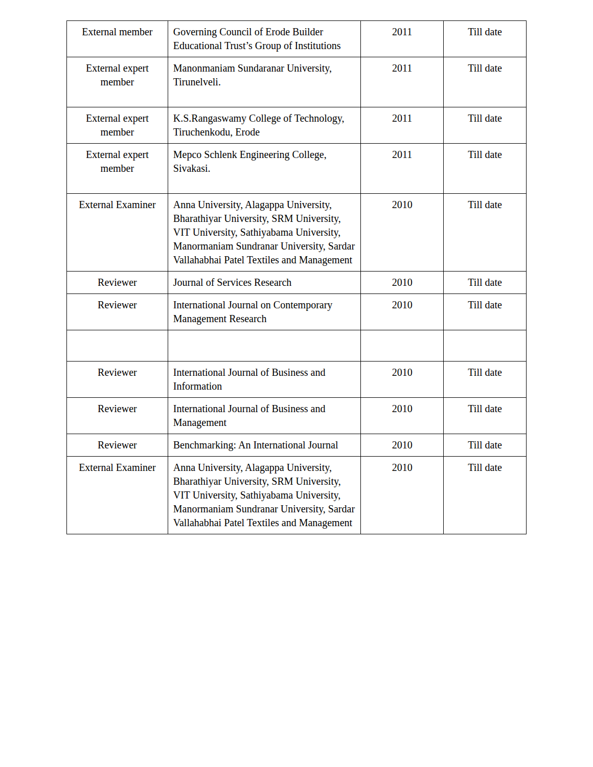| External member | Governing Council of Erode Builder Educational Trust’s Group of Institutions | 2011 | Till date |
| External expert member | Manonmaniam Sundaranar University, Tirunelveli. | 2011 | Till date |
| External expert member | K.S.Rangaswamy College of Technology, Tiruchenkodu, Erode | 2011 | Till date |
| External expert member | Mepco Schlenk Engineering College, Sivakasi. | 2011 | Till date |
| External Examiner | Anna University, Alagappa University, Bharathiyar University, SRM University, VIT University, Sathiyabama University, Manormaniam Sundranar University, Sardar Vallahabhai Patel Textiles and Management | 2010 | Till date |
| Reviewer | Journal of Services Research | 2010 | Till date |
| Reviewer | International Journal on Contemporary Management Research | 2010 | Till date |
| Reviewer | International Journal of Business and Information | 2010 | Till date |
| Reviewer | International Journal of Business and Management | 2010 | Till date |
| Reviewer | Benchmarking: An International Journal | 2010 | Till date |
| External Examiner | Anna University, Alagappa University, Bharathiyar University, SRM University, VIT University, Sathiyabama University, Manormaniam Sundranar University, Sardar Vallahabhai Patel Textiles and Management | 2010 | Till date |